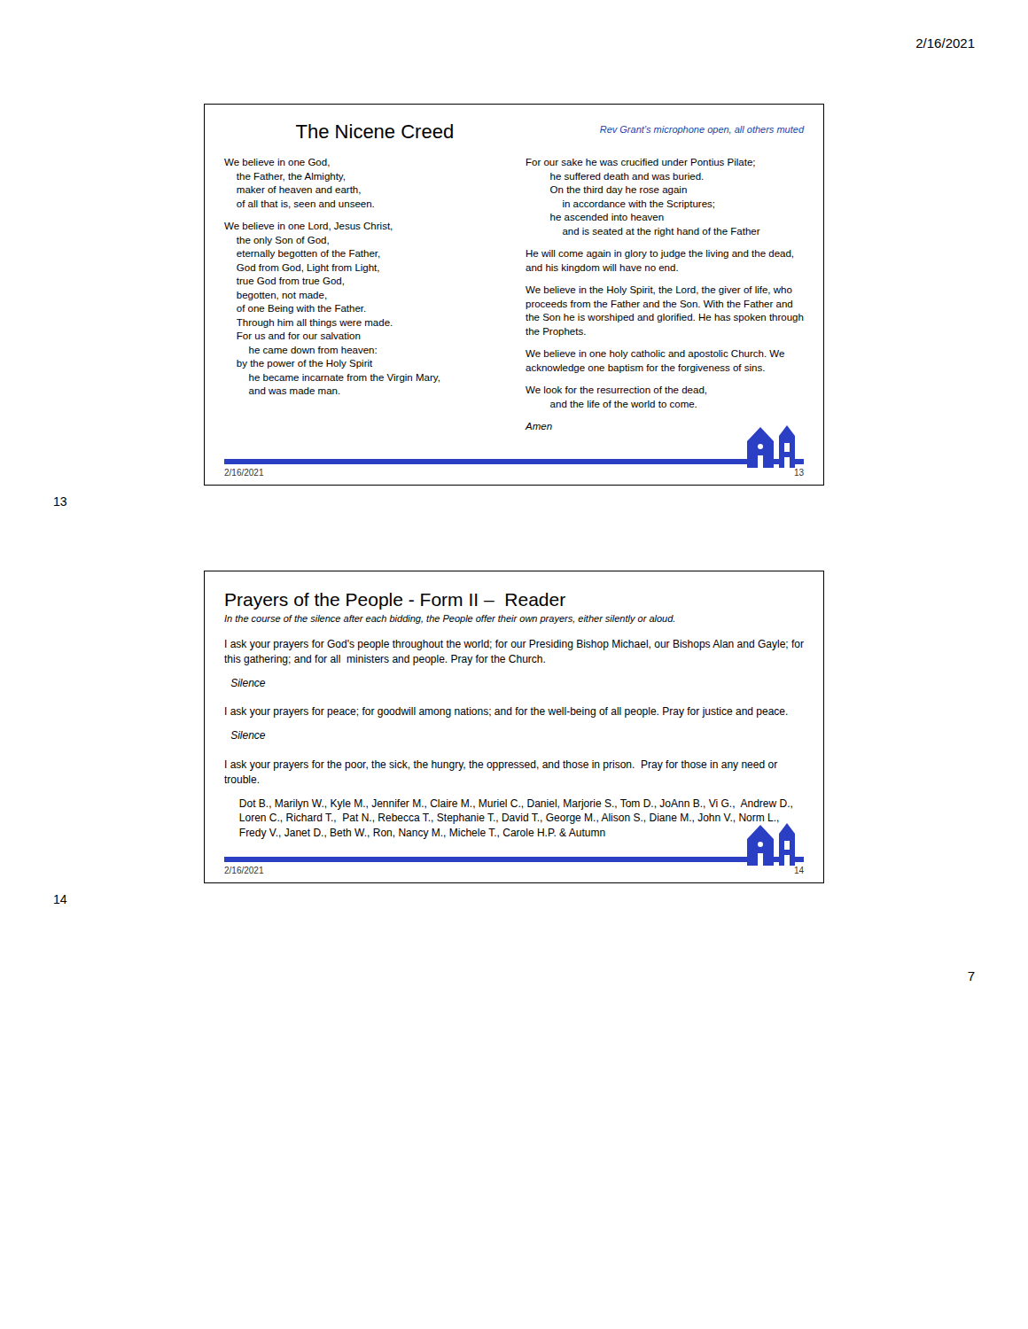2/16/2021
The Nicene Creed
Rev Grant’s microphone open, all others muted
We believe in one God, the Father, the Almighty, maker of heaven and earth, of all that is, seen and unseen.
We believe in one Lord, Jesus Christ, the only Son of God, eternally begotten of the Father, God from God, Light from Light, true God from true God, begotten, not made, of one Being with the Father. Through him all things were made. For us and for our salvation he came down from heaven: by the power of the Holy Spirit he became incarnate from the Virgin Mary, and was made man.
For our sake he was crucified under Pontius Pilate; he suffered death and was buried. On the third day he rose again in accordance with the Scriptures; he ascended into heaven and is seated at the right hand of the Father
He will come again in glory to judge the living and the dead, and his kingdom will have no end.
We believe in the Holy Spirit, the Lord, the giver of life, who proceeds from the Father and the Son. With the Father and the Son he is worshiped and glorified. He has spoken through the Prophets.
We believe in one holy catholic and apostolic Church. We acknowledge one baptism for the forgiveness of sins.
We look for the resurrection of the dead, and the life of the world to come.
Amen
2/16/2021 13
13
Prayers of the People - Form II – Reader
In the course of the silence after each bidding, the People offer their own prayers, either silently or aloud.
I ask your prayers for God's people throughout the world; for our Presiding Bishop Michael, our Bishops Alan and Gayle; for this gathering; and for all ministers and people. Pray for the Church.
Silence
I ask your prayers for peace; for goodwill among nations; and for the well-being of all people. Pray for justice and peace.
Silence
I ask your prayers for the poor, the sick, the hungry, the oppressed, and those in prison. Pray for those in any need or trouble.
Dot B., Marilyn W., Kyle M., Jennifer M., Claire M., Muriel C., Daniel, Marjorie S., Tom D., JoAnn B., Vi G., Andrew D., Loren C., Richard T., Pat N., Rebecca T., Stephanie T., David T., George M., Alison S., Diane M., John V., Norm L., Fredy V., Janet D., Beth W., Ron, Nancy M., Michele T., Carole H.P. & Autumn
2/16/2021 14
14
7